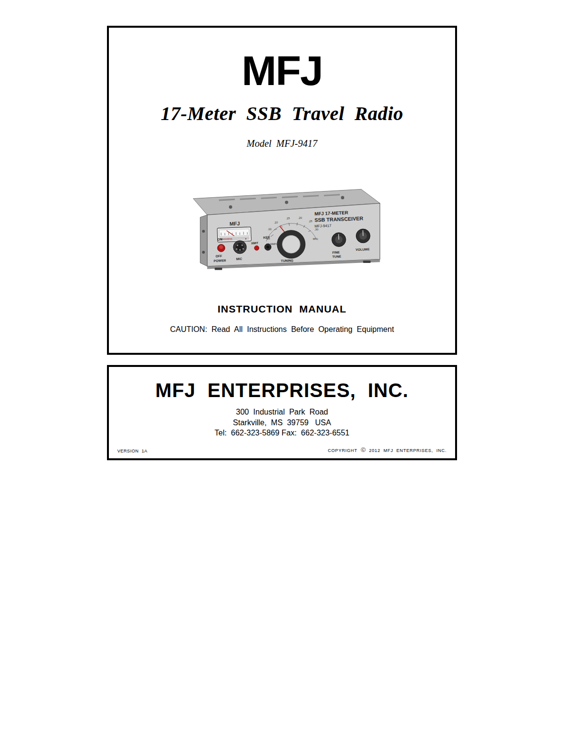MFJ
17-Meter SSB Travel Radio
Model MFJ-9417
MFJ MFJ 17-METER SSB TRANSCEIVER MFJ-9417 PROCESS ▲ .05 .00 .10 .15 .20 .25 .30 18.08MHz MHz TUNING FINE TUNE VOLUME ON OFF POWER MIC XMIT KEY
INSTRUCTION MANUAL
CAUTION: Read All Instructions Before Operating Equipment
MFJ ENTERPRISES, INC.
300 Industrial Park Road
Starkville, MS 39759 USA
Tel: 662-323-5869 Fax: 662-323-6551
VERSION 1A
COPYRIGHT Ⓒ 2012 MFJ ENTERPRISES, INC.